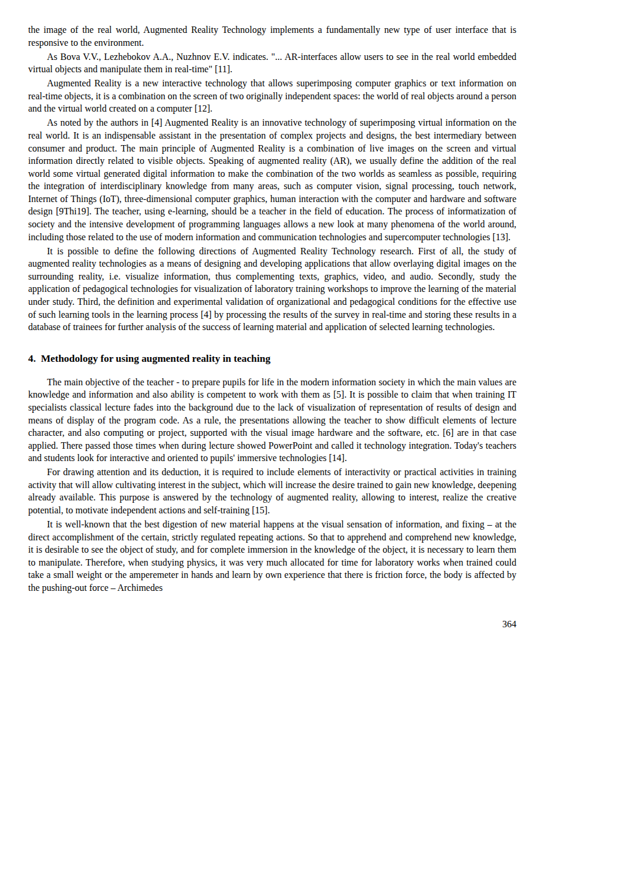the image of the real world, Augmented Reality Technology implements a fundamentally new type of user interface that is responsive to the environment.
As Bova V.V., Lezhebokov A.A., Nuzhnov E.V. indicates. "... AR-interfaces allow users to see in the real world embedded virtual objects and manipulate them in real-time" [11].
Augmented Reality is a new interactive technology that allows superimposing computer graphics or text information on real-time objects, it is a combination on the screen of two originally independent spaces: the world of real objects around a person and the virtual world created on a computer [12].
As noted by the authors in [4] Augmented Reality is an innovative technology of superimposing virtual information on the real world. It is an indispensable assistant in the presentation of complex projects and designs, the best intermediary between consumer and product. The main principle of Augmented Reality is a combination of live images on the screen and virtual information directly related to visible objects. Speaking of augmented reality (AR), we usually define the addition of the real world some virtual generated digital information to make the combination of the two worlds as seamless as possible, requiring the integration of interdisciplinary knowledge from many areas, such as computer vision, signal processing, touch network, Internet of Things (IoT), three-dimensional computer graphics, human interaction with the computer and hardware and software design [9Thi19]. The teacher, using e-learning, should be a teacher in the field of education. The process of informatization of society and the intensive development of programming languages allows a new look at many phenomena of the world around, including those related to the use of modern information and communication technologies and supercomputer technologies [13].
It is possible to define the following directions of Augmented Reality Technology research. First of all, the study of augmented reality technologies as a means of designing and developing applications that allow overlaying digital images on the surrounding reality, i.e. visualize information, thus complementing texts, graphics, video, and audio. Secondly, study the application of pedagogical technologies for visualization of laboratory training workshops to improve the learning of the material under study. Third, the definition and experimental validation of organizational and pedagogical conditions for the effective use of such learning tools in the learning process [4] by processing the results of the survey in real-time and storing these results in a database of trainees for further analysis of the success of learning material and application of selected learning technologies.
4. Methodology for using augmented reality in teaching
The main objective of the teacher - to prepare pupils for life in the modern information society in which the main values are knowledge and information and also ability is competent to work with them as [5]. It is possible to claim that when training IT specialists classical lecture fades into the background due to the lack of visualization of representation of results of design and means of display of the program code. As a rule, the presentations allowing the teacher to show difficult elements of lecture character, and also computing or project, supported with the visual image hardware and the software, etc. [6] are in that case applied. There passed those times when during lecture showed PowerPoint and called it technology integration. Today's teachers and students look for interactive and oriented to pupils' immersive technologies [14].
For drawing attention and its deduction, it is required to include elements of interactivity or practical activities in training activity that will allow cultivating interest in the subject, which will increase the desire trained to gain new knowledge, deepening already available. This purpose is answered by the technology of augmented reality, allowing to interest, realize the creative potential, to motivate independent actions and self-training [15].
It is well-known that the best digestion of new material happens at the visual sensation of information, and fixing – at the direct accomplishment of the certain, strictly regulated repeating actions. So that to apprehend and comprehend new knowledge, it is desirable to see the object of study, and for complete immersion in the knowledge of the object, it is necessary to learn them to manipulate. Therefore, when studying physics, it was very much allocated for time for laboratory works when trained could take a small weight or the amperemeter in hands and learn by own experience that there is friction force, the body is affected by the pushing-out force – Archimedes
364